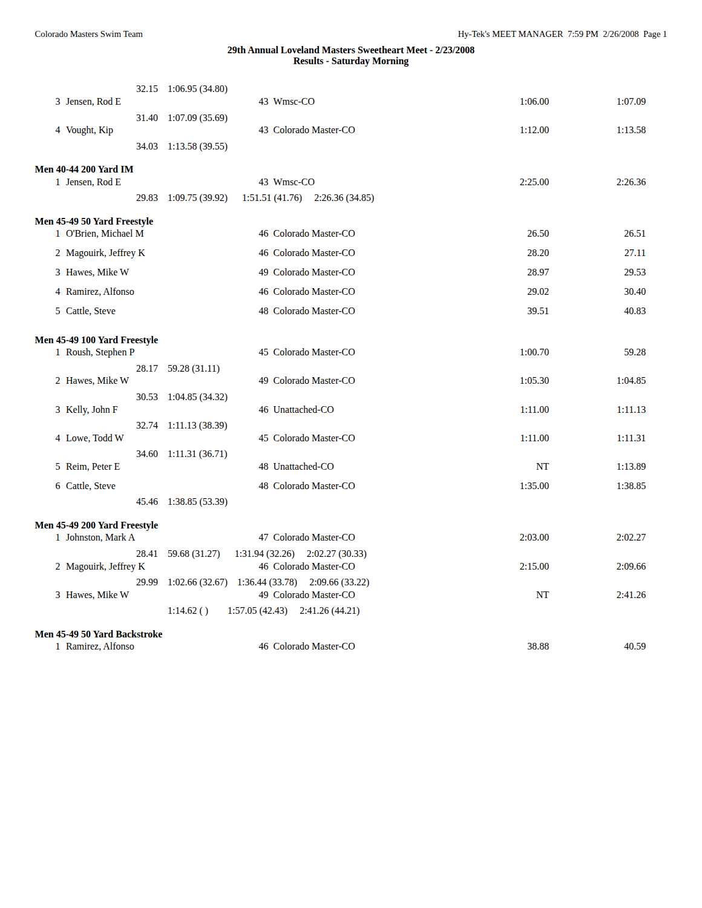Colorado Masters Swim Team
Hy-Tek's MEET MANAGER 7:59 PM 2/26/2008 Page 1
29th Annual Loveland Masters Sweetheart Meet - 2/23/2008
Results - Saturday Morning
| | 32.15 1:06.95 (34.80) |
| 3 | Jensen, Rod E | 43 | Wmsc-CO | 1:06.00 | 1:07.09 |
| | 31.40 1:07.09 (35.69) |
| 4 | Vought, Kip | 43 | Colorado Master-CO | 1:12.00 | 1:13.58 |
| | 34.03 1:13.58 (39.55) |
Men 40-44 200 Yard IM
| 1 | Jensen, Rod E | 43 | Wmsc-CO | 2:25.00 | 2:26.36 |
| | 29.83 1:09.75 (39.92) 1:51.51 (41.76) 2:26.36 (34.85) |
Men 45-49 50 Yard Freestyle
| 1 | O'Brien, Michael M | 46 | Colorado Master-CO | 26.50 | 26.51 |
| 2 | Magouirk, Jeffrey K | 46 | Colorado Master-CO | 28.20 | 27.11 |
| 3 | Hawes, Mike W | 49 | Colorado Master-CO | 28.97 | 29.53 |
| 4 | Ramirez, Alfonso | 46 | Colorado Master-CO | 29.02 | 30.40 |
| 5 | Cattle, Steve | 48 | Colorado Master-CO | 39.51 | 40.83 |
Men 45-49 100 Yard Freestyle
| 1 | Roush, Stephen P | 45 | Colorado Master-CO | 1:00.70 | 59.28 |
| | 28.17 59.28 (31.11) |
| 2 | Hawes, Mike W | 49 | Colorado Master-CO | 1:05.30 | 1:04.85 |
| | 30.53 1:04.85 (34.32) |
| 3 | Kelly, John F | 46 | Unattached-CO | 1:11.00 | 1:11.13 |
| | 32.74 1:11.13 (38.39) |
| 4 | Lowe, Todd W | 45 | Colorado Master-CO | 1:11.00 | 1:11.31 |
| | 34.60 1:11.31 (36.71) |
| 5 | Reim, Peter E | 48 | Unattached-CO | NT | 1:13.89 |
| 6 | Cattle, Steve | 48 | Colorado Master-CO | 1:35.00 | 1:38.85 |
| | 45.46 1:38.85 (53.39) |
Men 45-49 200 Yard Freestyle
| 1 | Johnston, Mark A | 47 | Colorado Master-CO | 2:03.00 | 2:02.27 |
| | 28.41 59.68 (31.27) 1:31.94 (32.26) 2:02.27 (30.33) |
| 2 | Magouirk, Jeffrey K | 46 | Colorado Master-CO | 2:15.00 | 2:09.66 |
| | 29.99 1:02.66 (32.67) 1:36.44 (33.78) 2:09.66 (33.22) |
| 3 | Hawes, Mike W | 49 | Colorado Master-CO | NT | 2:41.26 |
| | 1:14.62 ( ) 1:57.05 (42.43) 2:41.26 (44.21) |
Men 45-49 50 Yard Backstroke
| 1 | Ramirez, Alfonso | 46 | Colorado Master-CO | 38.88 | 40.59 |